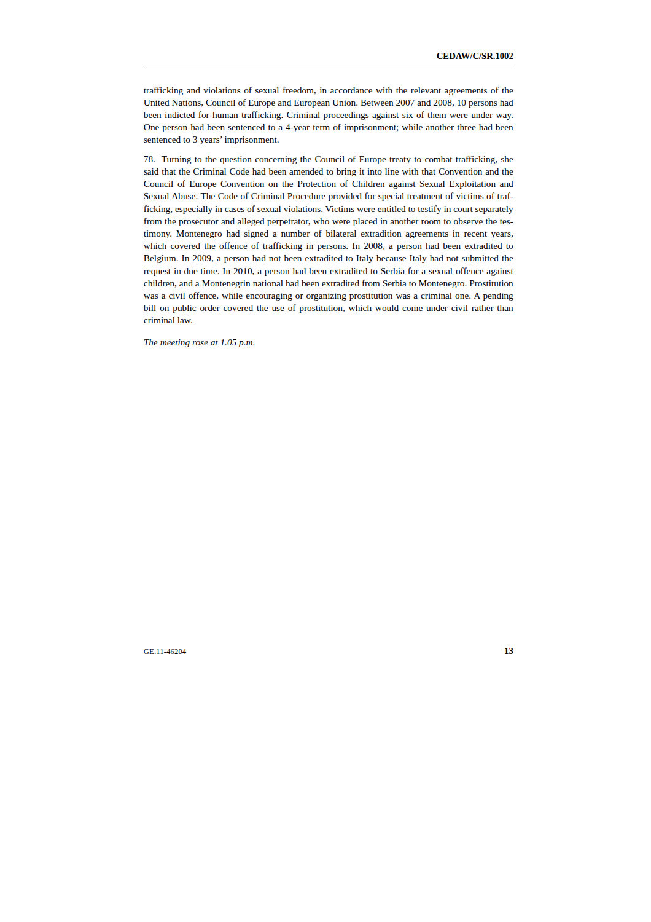CEDAW/C/SR.1002
trafficking and violations of sexual freedom, in accordance with the relevant agreements of the United Nations, Council of Europe and European Union. Between 2007 and 2008, 10 persons had been indicted for human trafficking. Criminal proceedings against six of them were under way. One person had been sentenced to a 4-year term of imprisonment; while another three had been sentenced to 3 years’ imprisonment.
78. Turning to the question concerning the Council of Europe treaty to combat trafficking, she said that the Criminal Code had been amended to bring it into line with that Convention and the Council of Europe Convention on the Protection of Children against Sexual Exploitation and Sexual Abuse. The Code of Criminal Procedure provided for special treatment of victims of trafficking, especially in cases of sexual violations. Victims were entitled to testify in court separately from the prosecutor and alleged perpetrator, who were placed in another room to observe the testimony. Montenegro had signed a number of bilateral extradition agreements in recent years, which covered the offence of trafficking in persons. In 2008, a person had been extradited to Belgium. In 2009, a person had not been extradited to Italy because Italy had not submitted the request in due time. In 2010, a person had been extradited to Serbia for a sexual offence against children, and a Montenegrin national had been extradited from Serbia to Montenegro. Prostitution was a civil offence, while encouraging or organizing prostitution was a criminal one. A pending bill on public order covered the use of prostitution, which would come under civil rather than criminal law.
The meeting rose at 1.05 p.m.
GE.11-46204 13